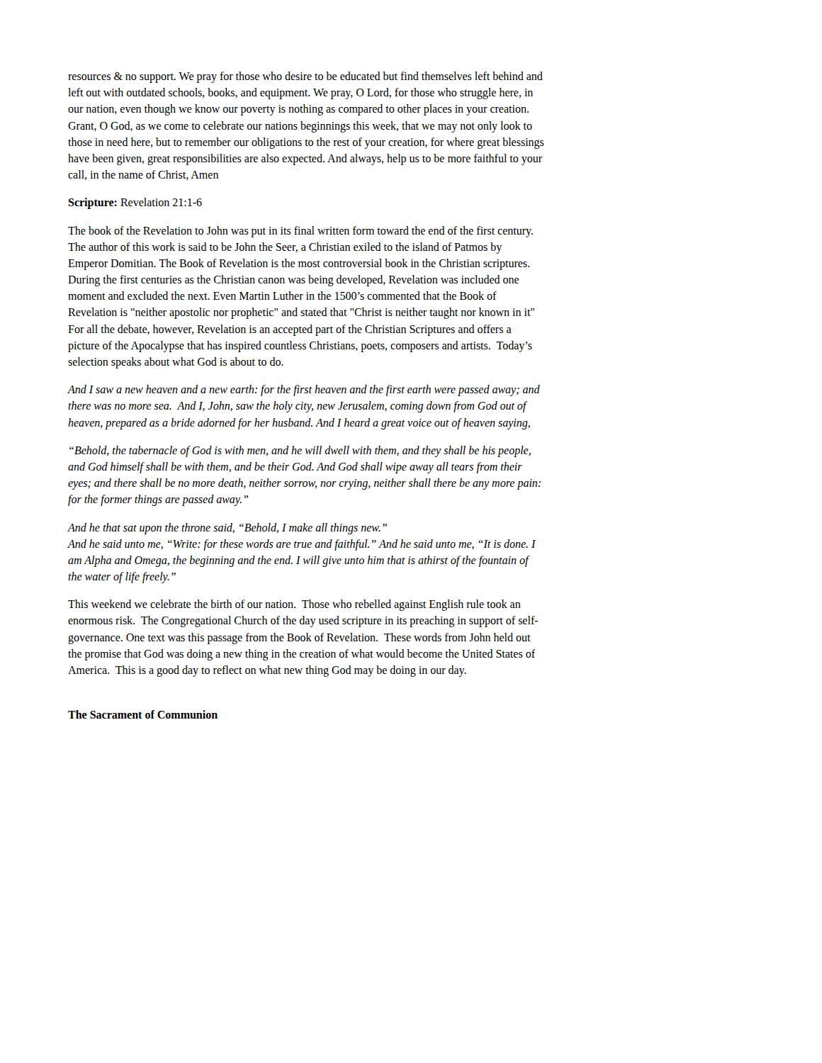resources & no support. We pray for those who desire to be educated but find themselves left behind and left out with outdated schools, books, and equipment. We pray, O Lord, for those who struggle here, in our nation, even though we know our poverty is nothing as compared to other places in your creation. Grant, O God, as we come to celebrate our nations beginnings this week, that we may not only look to those in need here, but to remember our obligations to the rest of your creation, for where great blessings have been given, great responsibilities are also expected. And always, help us to be more faithful to your call, in the name of Christ, Amen
Scripture: Revelation 21:1-6
The book of the Revelation to John was put in its final written form toward the end of the first century. The author of this work is said to be John the Seer, a Christian exiled to the island of Patmos by Emperor Domitian. The Book of Revelation is the most controversial book in the Christian scriptures. During the first centuries as the Christian canon was being developed, Revelation was included one moment and excluded the next. Even Martin Luther in the 1500’s commented that the Book of Revelation is "neither apostolic nor prophetic" and stated that "Christ is neither taught nor known in it" For all the debate, however, Revelation is an accepted part of the Christian Scriptures and offers a picture of the Apocalypse that has inspired countless Christians, poets, composers and artists. Today’s selection speaks about what God is about to do.
And I saw a new heaven and a new earth: for the first heaven and the first earth were passed away; and there was no more sea. And I, John, saw the holy city, new Jerusalem, coming down from God out of heaven, prepared as a bride adorned for her husband. And I heard a great voice out of heaven saying,
“Behold, the tabernacle of God is with men, and he will dwell with them, and they shall be his people, and God himself shall be with them, and be their God. And God shall wipe away all tears from their eyes; and there shall be no more death, neither sorrow, nor crying, neither shall there be any more pain: for the former things are passed away.”
And he that sat upon the throne said, “Behold, I make all things new.”
And he said unto me, “Write: for these words are true and faithful.” And he said unto me, “It is done. I am Alpha and Omega, the beginning and the end. I will give unto him that is athirst of the fountain of the water of life freely.”
This weekend we celebrate the birth of our nation. Those who rebelled against English rule took an enormous risk. The Congregational Church of the day used scripture in its preaching in support of self-governance. One text was this passage from the Book of Revelation. These words from John held out the promise that God was doing a new thing in the creation of what would become the United States of America. This is a good day to reflect on what new thing God may be doing in our day.
The Sacrament of Communion